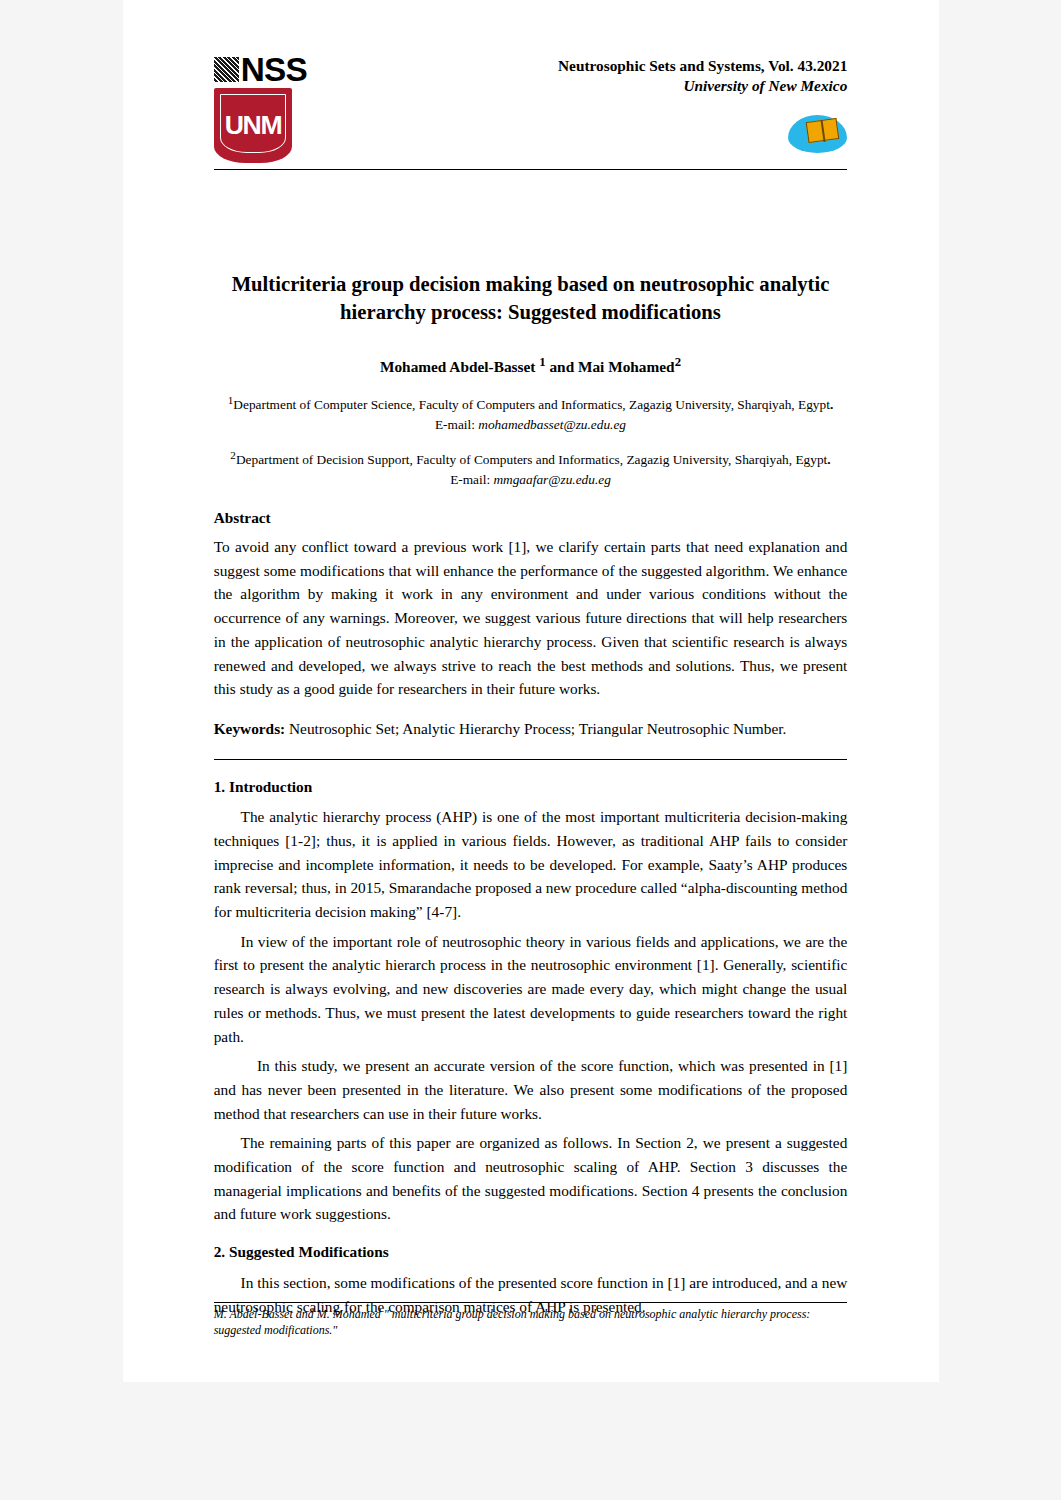NSS
UNM
Neutrosophic Sets and Systems, Vol. 43.2021
University of New Mexico
Multicriteria group decision making based on neutrosophic analytic
hierarchy process: Suggested modifications
Mohamed Abdel-Basset 1 and Mai Mohamed2
1Department of Computer Science, Faculty of Computers and Informatics, Zagazig University, Sharqiyah, Egypt.
E-mail: mohamedbasset@zu.edu.eg
2Department of Decision Support, Faculty of Computers and Informatics, Zagazig University, Sharqiyah, Egypt.
E-mail: mmgaafar@zu.edu.eg
Abstract
To avoid any conflict toward a previous work [1], we clarify certain parts that need explanation and suggest some modifications that will enhance the performance of the suggested algorithm. We enhance the algorithm by making it work in any environment and under various conditions without the occurrence of any warnings. Moreover, we suggest various future directions that will help researchers in the application of neutrosophic analytic hierarchy process. Given that scientific research is always renewed and developed, we always strive to reach the best methods and solutions. Thus, we present this study as a good guide for researchers in their future works.
Keywords: Neutrosophic Set; Analytic Hierarchy Process; Triangular Neutrosophic Number.
1. Introduction
The analytic hierarchy process (AHP) is one of the most important multicriteria decision-making techniques [1-2]; thus, it is applied in various fields. However, as traditional AHP fails to consider imprecise and incomplete information, it needs to be developed. For example, Saaty’s AHP produces rank reversal; thus, in 2015, Smarandache proposed a new procedure called “alpha-discounting method for multicriteria decision making” [4-7].
In view of the important role of neutrosophic theory in various fields and applications, we are the first to present the analytic hierarch process in the neutrosophic environment [1]. Generally, scientific research is always evolving, and new discoveries are made every day, which might change the usual rules or methods. Thus, we must present the latest developments to guide researchers toward the right path.
In this study, we present an accurate version of the score function, which was presented in [1] and has never been presented in the literature. We also present some modifications of the proposed method that researchers can use in their future works.
The remaining parts of this paper are organized as follows. In Section 2, we present a suggested modification of the score function and neutrosophic scaling of AHP. Section 3 discusses the managerial implications and benefits of the suggested modifications. Section 4 presents the conclusion and future work suggestions.
2. Suggested Modifications
In this section, some modifications of the presented score function in [1] are introduced, and a new neutrosophic scaling for the comparison matrices of AHP is presented.
M. Abdel-Basset and M. Mohamed " multicriteria group decision making based on neutrosophic analytic hierarchy process: suggested modifications."